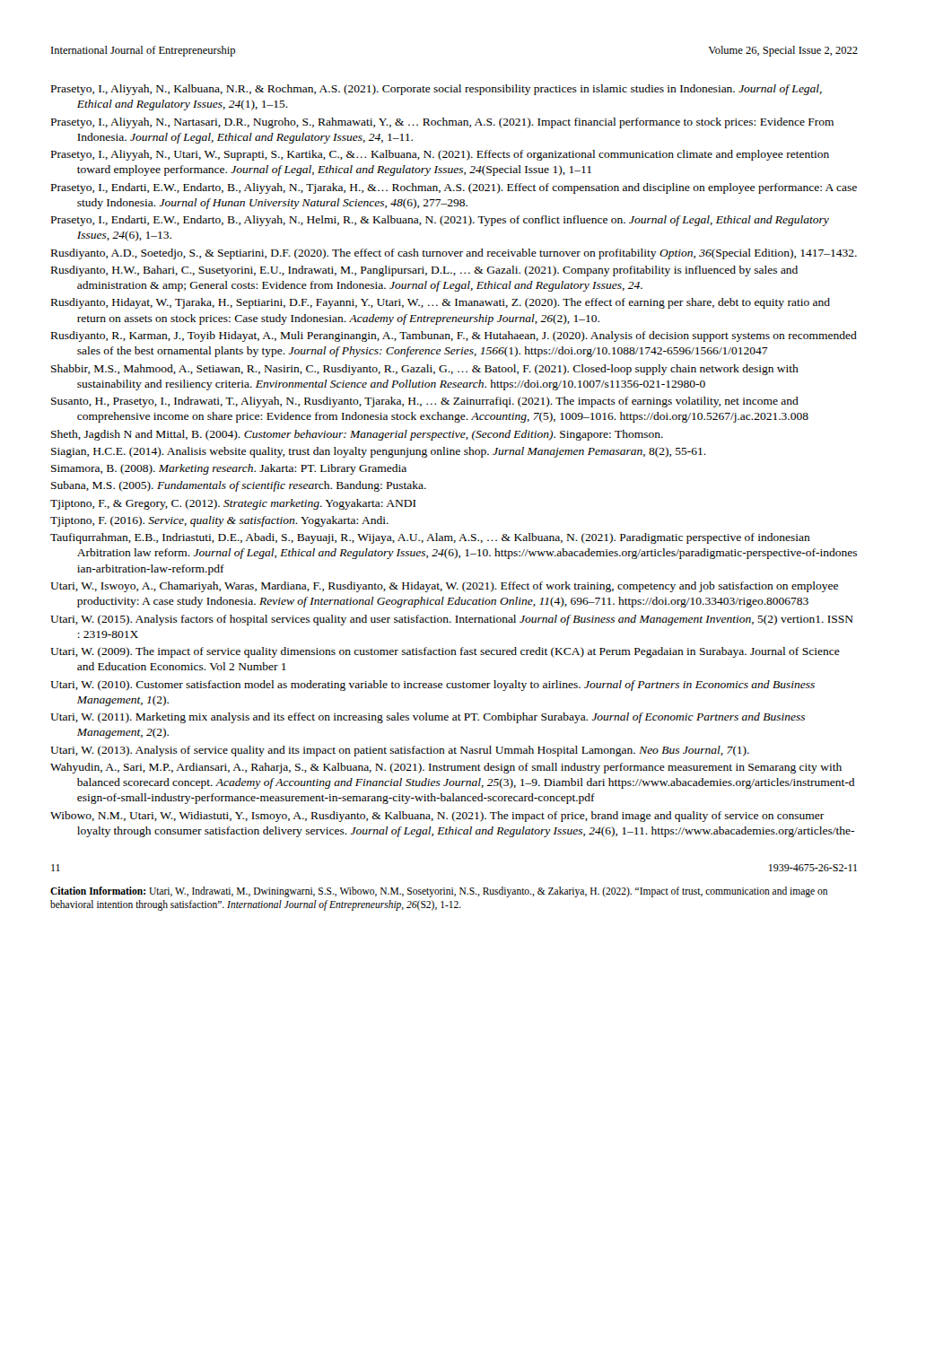International Journal of Entrepreneurship
Volume 26, Special Issue 2, 2022
Prasetyo, I., Aliyyah, N., Kalbuana, N.R., & Rochman, A.S. (2021). Corporate social responsibility practices in islamic studies in Indonesian. Journal of Legal, Ethical and Regulatory Issues, 24(1), 1–15.
Prasetyo, I., Aliyyah, N., Nartasari, D.R., Nugroho, S., Rahmawati, Y., & … Rochman, A.S. (2021). Impact financial performance to stock prices: Evidence From Indonesia. Journal of Legal, Ethical and Regulatory Issues, 24, 1–11.
Prasetyo, I., Aliyyah, N., Utari, W., Suprapti, S., Kartika, C., &… Kalbuana, N. (2021). Effects of organizational communication climate and employee retention toward employee performance. Journal of Legal, Ethical and Regulatory Issues, 24(Special Issue 1), 1–11
Prasetyo, I., Endarti, E.W., Endarto, B., Aliyyah, N., Tjaraka, H., &… Rochman, A.S. (2021). Effect of compensation and discipline on employee performance: A case study Indonesia. Journal of Hunan University Natural Sciences, 48(6), 277–298.
Prasetyo, I., Endarti, E.W., Endarto, B., Aliyyah, N., Helmi, R., & Kalbuana, N. (2021). Types of conflict influence on. Journal of Legal, Ethical and Regulatory Issues, 24(6), 1–13.
Rusdiyanto, A.D., Soetedjo, S., & Septiarini, D.F. (2020). The effect of cash turnover and receivable turnover on profitability Option, 36(Special Edition), 1417–1432.
Rusdiyanto, H.W., Bahari, C., Susetyorini, E.U., Indrawati, M., Panglipursari, D.L., … & Gazali. (2021). Company profitability is influenced by sales and administration & amp; General costs: Evidence from Indonesia. Journal of Legal, Ethical and Regulatory Issues, 24.
Rusdiyanto, Hidayat, W., Tjaraka, H., Septiarini, D.F., Fayanni, Y., Utari, W., … & Imanawati, Z. (2020). The effect of earning per share, debt to equity ratio and return on assets on stock prices: Case study Indonesian. Academy of Entrepreneurship Journal, 26(2), 1–10.
Rusdiyanto, R., Karman, J., Toyib Hidayat, A., Muli Peranginangin, A., Tambunan, F., & Hutahaean, J. (2020). Analysis of decision support systems on recommended sales of the best ornamental plants by type. Journal of Physics: Conference Series, 1566(1). https://doi.org/10.1088/1742-6596/1566/1/012047
Shabbir, M.S., Mahmood, A., Setiawan, R., Nasirin, C., Rusdiyanto, R., Gazali, G., … & Batool, F. (2021). Closed-loop supply chain network design with sustainability and resiliency criteria. Environmental Science and Pollution Research. https://doi.org/10.1007/s11356-021-12980-0
Susanto, H., Prasetyo, I., Indrawati, T., Aliyyah, N., Rusdiyanto, Tjaraka, H., … & Zainurrafiqi. (2021). The impacts of earnings volatility, net income and comprehensive income on share price: Evidence from Indonesia stock exchange. Accounting, 7(5), 1009–1016. https://doi.org/10.5267/j.ac.2021.3.008
Sheth, Jagdish N and Mittal, B. (2004). Customer behaviour: Managerial perspective, (Second Edition). Singapore: Thomson.
Siagian, H.C.E. (2014). Analisis website quality, trust dan loyalty pengunjung online shop. Jurnal Manajemen Pemasaran, 8(2), 55-61.
Simamora, B. (2008). Marketing research. Jakarta: PT. Library Gramedia
Subana, M.S. (2005). Fundamentals of scientific research. Bandung: Pustaka.
Tjiptono, F., & Gregory, C. (2012). Strategic marketing. Yogyakarta: ANDI
Tjiptono, F. (2016). Service, quality & satisfaction. Yogyakarta: Andi.
Taufiqurrahman, E.B., Indriastuti, D.E., Abadi, S., Bayuaji, R., Wijaya, A.U., Alam, A.S., … & Kalbuana, N. (2021). Paradigmatic perspective of indonesian Arbitration law reform. Journal of Legal, Ethical and Regulatory Issues, 24(6), 1–10. https://www.abacademies.org/articles/paradigmatic-perspective-of-indonesian-arbitration-law-reform.pdf
Utari, W., Iswoyo, A., Chamariyah, Waras, Mardiana, F., Rusdiyanto, & Hidayat, W. (2021). Effect of work training, competency and job satisfaction on employee productivity: A case study Indonesia. Review of International Geographical Education Online, 11(4), 696–711. https://doi.org/10.33403/rigeo.8006783
Utari, W. (2015). Analysis factors of hospital services quality and user satisfaction. International Journal of Business and Management Invention, 5(2) vertion1. ISSN : 2319-801X
Utari, W. (2009). The impact of service quality dimensions on customer satisfaction fast secured credit (KCA) at Perum Pegadaian in Surabaya. Journal of Science and Education Economics. Vol 2 Number 1
Utari, W. (2010). Customer satisfaction model as moderating variable to increase customer loyalty to airlines. Journal of Partners in Economics and Business Management, 1(2).
Utari, W. (2011). Marketing mix analysis and its effect on increasing sales volume at PT. Combiphar Surabaya. Journal of Economic Partners and Business Management, 2(2).
Utari, W. (2013). Analysis of service quality and its impact on patient satisfaction at Nasrul Ummah Hospital Lamongan. Neo Bus Journal, 7(1).
Wahyudin, A., Sari, M.P., Ardiansari, A., Raharja, S., & Kalbuana, N. (2021). Instrument design of small industry performance measurement in Semarang city with balanced scorecard concept. Academy of Accounting and Financial Studies Journal, 25(3), 1–9. Diambil dari https://www.abacademies.org/articles/instrument-design-of-small-industry-performance-measurement-in-semarang-city-with-balanced-scorecard-concept.pdf
Wibowo, N.M., Utari, W., Widiastuti, Y., Ismoyo, A., Rusdiyanto, & Kalbuana, N. (2021). The impact of price, brand image and quality of service on consumer loyalty through consumer satisfaction delivery services. Journal of Legal, Ethical and Regulatory Issues, 24(6), 1–11. https://www.abacademies.org/articles/the-
11 1939-4675-26-S2-11
Citation Information: Utari, W., Indrawati, M., Dwiningwarni, S.S., Wibowo, N.M., Sosetyorini, N.S., Rusdiyanto., & Zakariya, H. (2022). “Impact of trust, communication and image on behavioral intention through satisfaction”. International Journal of Entrepreneurship, 26(S2), 1-12.